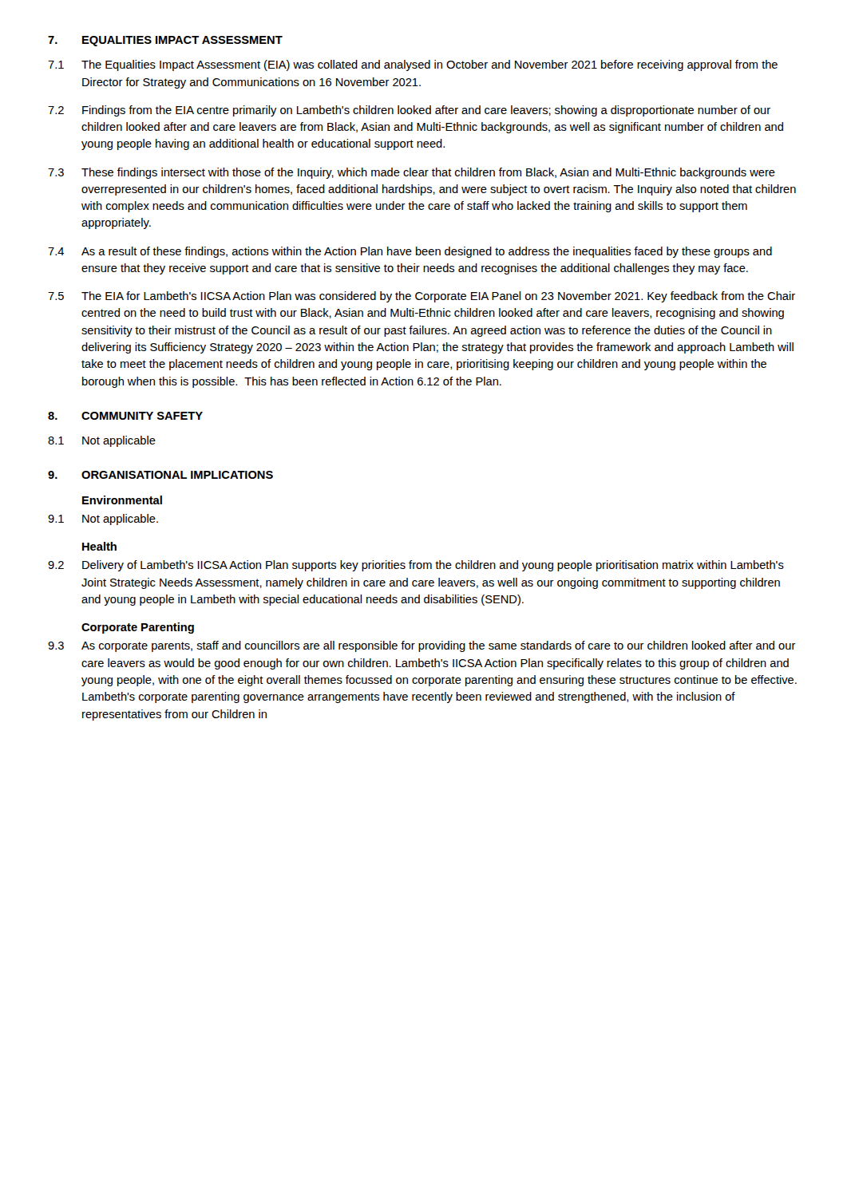7.
Equalities Impact Assessment
7.1
The Equalities Impact Assessment (EIA) was collated and analysed in October and November 2021 before receiving approval from the Director for Strategy and Communications on 16 November 2021.
7.2
Findings from the EIA centre primarily on Lambeth's children looked after and care leavers; showing a disproportionate number of our children looked after and care leavers are from Black, Asian and Multi-Ethnic backgrounds, as well as significant number of children and young people having an additional health or educational support need.
7.3
These findings intersect with those of the Inquiry, which made clear that children from Black, Asian and Multi-Ethnic backgrounds were overrepresented in our children's homes, faced additional hardships, and were subject to overt racism. The Inquiry also noted that children with complex needs and communication difficulties were under the care of staff who lacked the training and skills to support them appropriately.
7.4
As a result of these findings, actions within the Action Plan have been designed to address the inequalities faced by these groups and ensure that they receive support and care that is sensitive to their needs and recognises the additional challenges they may face.
7.5
The EIA for Lambeth's IICSA Action Plan was considered by the Corporate EIA Panel on 23 November 2021. Key feedback from the Chair centred on the need to build trust with our Black, Asian and Multi-Ethnic children looked after and care leavers, recognising and showing sensitivity to their mistrust of the Council as a result of our past failures. An agreed action was to reference the duties of the Council in delivering its Sufficiency Strategy 2020 – 2023 within the Action Plan; the strategy that provides the framework and approach Lambeth will take to meet the placement needs of children and young people in care, prioritising keeping our children and young people within the borough when this is possible. This has been reflected in Action 6.12 of the Plan.
8.
Community Safety
8.1
Not applicable
9.
Organisational Implications
Environmental
9.1
Not applicable.
Health
9.2
Delivery of Lambeth's IICSA Action Plan supports key priorities from the children and young people prioritisation matrix within Lambeth's Joint Strategic Needs Assessment, namely children in care and care leavers, as well as our ongoing commitment to supporting children and young people in Lambeth with special educational needs and disabilities (SEND).
Corporate Parenting
9.3
As corporate parents, staff and councillors are all responsible for providing the same standards of care to our children looked after and our care leavers as would be good enough for our own children. Lambeth's IICSA Action Plan specifically relates to this group of children and young people, with one of the eight overall themes focussed on corporate parenting and ensuring these structures continue to be effective. Lambeth's corporate parenting governance arrangements have recently been reviewed and strengthened, with the inclusion of representatives from our Children in